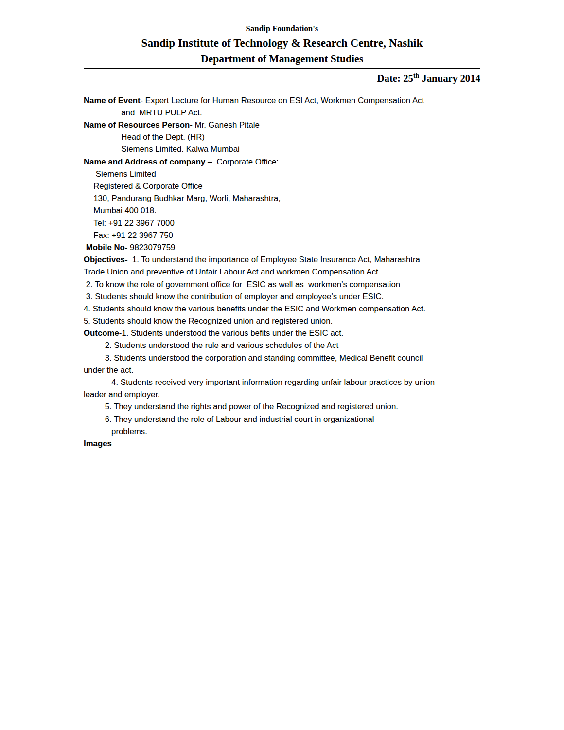Sandip Foundation's
Sandip Institute of Technology & Research Centre, Nashik
Department of Management Studies
Date: 25th January 2014
Name of Event- Expert Lecture for Human Resource on ESI Act, Workmen Compensation Act
and MRTU PULP Act.
Name of Resources Person- Mr. Ganesh Pitale
Head of the Dept. (HR)
Siemens Limited. Kalwa Mumbai
Name and Address of company – Corporate Office:
Siemens Limited
Registered & Corporate Office
130, Pandurang Budhkar Marg, Worli, Maharashtra,
Mumbai 400 018.
Tel: +91 22 3967 7000
Fax: +91 22 3967 750
Mobile No- 9823079759
Objectives- 1. To understand the importance of Employee State Insurance Act, Maharashtra
Trade Union and preventive of Unfair Labour Act and workmen Compensation Act.
2. To know the role of government office for ESIC as well as workmen’s compensation
3. Students should know the contribution of employer and employee’s under ESIC.
4. Students should know the various benefits under the ESIC and Workmen compensation Act.
5. Students should know the Recognized union and registered union.
Outcome-1. Students understood the various befits under the ESIC act.
2. Students understood the rule and various schedules of the Act
3. Students understood the corporation and standing committee, Medical Benefit council
under the act.
4. Students received very important information regarding unfair labour practices by union
leader and employer.
5. They understand the rights and power of the Recognized and registered union.
6. They understand the role of Labour and industrial court in organizational
problems.
Images